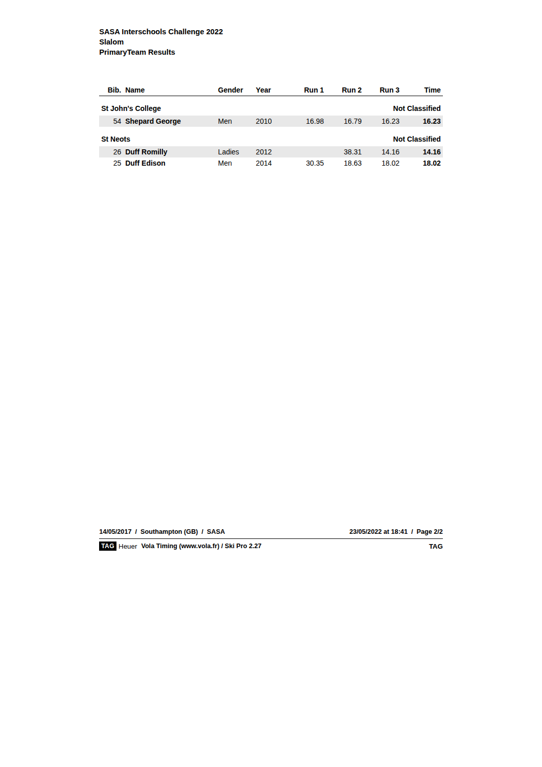SASA Interschools Challenge 2022
Slalom
PrimaryTeam Results
| Bib. | Name | Gender | Year | Run 1 | Run 2 | Run 3 | Time |
| --- | --- | --- | --- | --- | --- | --- | --- |
| St John's College | Not Classified |
| 54 | Shepard George | Men | 2010 | 16.98 | 16.79 | 16.23 | 16.23 |
| St Neots | Not Classified |
| 26 | Duff Romilly | Ladies | 2012 | | 38.31 | 14.16 | 14.16 |
| 25 | Duff Edison | Men | 2014 | 30.35 | 18.63 | 18.02 | 18.02 |
14/05/2017 / Southampton (GB) / SASA
23/05/2022 at 18:41 / Page 2/2
TAG Heuer Vola Timing (www.vola.fr) / Ski Pro 2.27
TAG